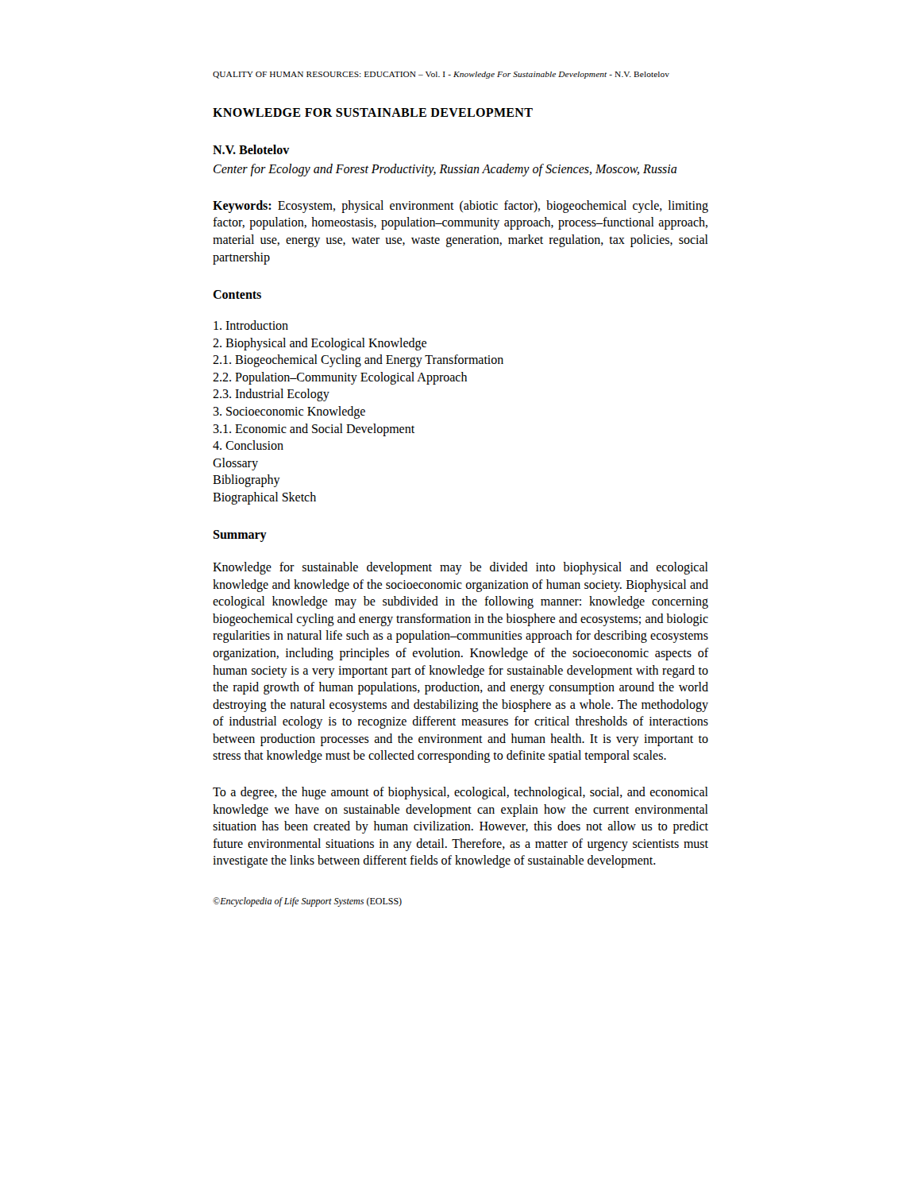QUALITY OF HUMAN RESOURCES: EDUCATION – Vol. I - Knowledge For Sustainable Development - N.V. Belotelov
KNOWLEDGE FOR SUSTAINABLE DEVELOPMENT
N.V. Belotelov
Center for Ecology and Forest Productivity, Russian Academy of Sciences, Moscow, Russia
Keywords: Ecosystem, physical environment (abiotic factor), biogeochemical cycle, limiting factor, population, homeostasis, population–community approach, process–functional approach, material use, energy use, water use, waste generation, market regulation, tax policies, social partnership
Contents
1. Introduction
2. Biophysical and Ecological Knowledge
2.1. Biogeochemical Cycling and Energy Transformation
2.2. Population–Community Ecological Approach
2.3. Industrial Ecology
3. Socioeconomic Knowledge
3.1. Economic and Social Development
4. Conclusion
Glossary
Bibliography
Biographical Sketch
Summary
Knowledge for sustainable development may be divided into biophysical and ecological knowledge and knowledge of the socioeconomic organization of human society. Biophysical and ecological knowledge may be subdivided in the following manner: knowledge concerning biogeochemical cycling and energy transformation in the biosphere and ecosystems; and biologic regularities in natural life such as a population–communities approach for describing ecosystems organization, including principles of evolution. Knowledge of the socioeconomic aspects of human society is a very important part of knowledge for sustainable development with regard to the rapid growth of human populations, production, and energy consumption around the world destroying the natural ecosystems and destabilizing the biosphere as a whole. The methodology of industrial ecology is to recognize different measures for critical thresholds of interactions between production processes and the environment and human health. It is very important to stress that knowledge must be collected corresponding to definite spatial temporal scales.
To a degree, the huge amount of biophysical, ecological, technological, social, and economical knowledge we have on sustainable development can explain how the current environmental situation has been created by human civilization. However, this does not allow us to predict future environmental situations in any detail. Therefore, as a matter of urgency scientists must investigate the links between different fields of knowledge of sustainable development.
©Encyclopedia of Life Support Systems (EOLSS)